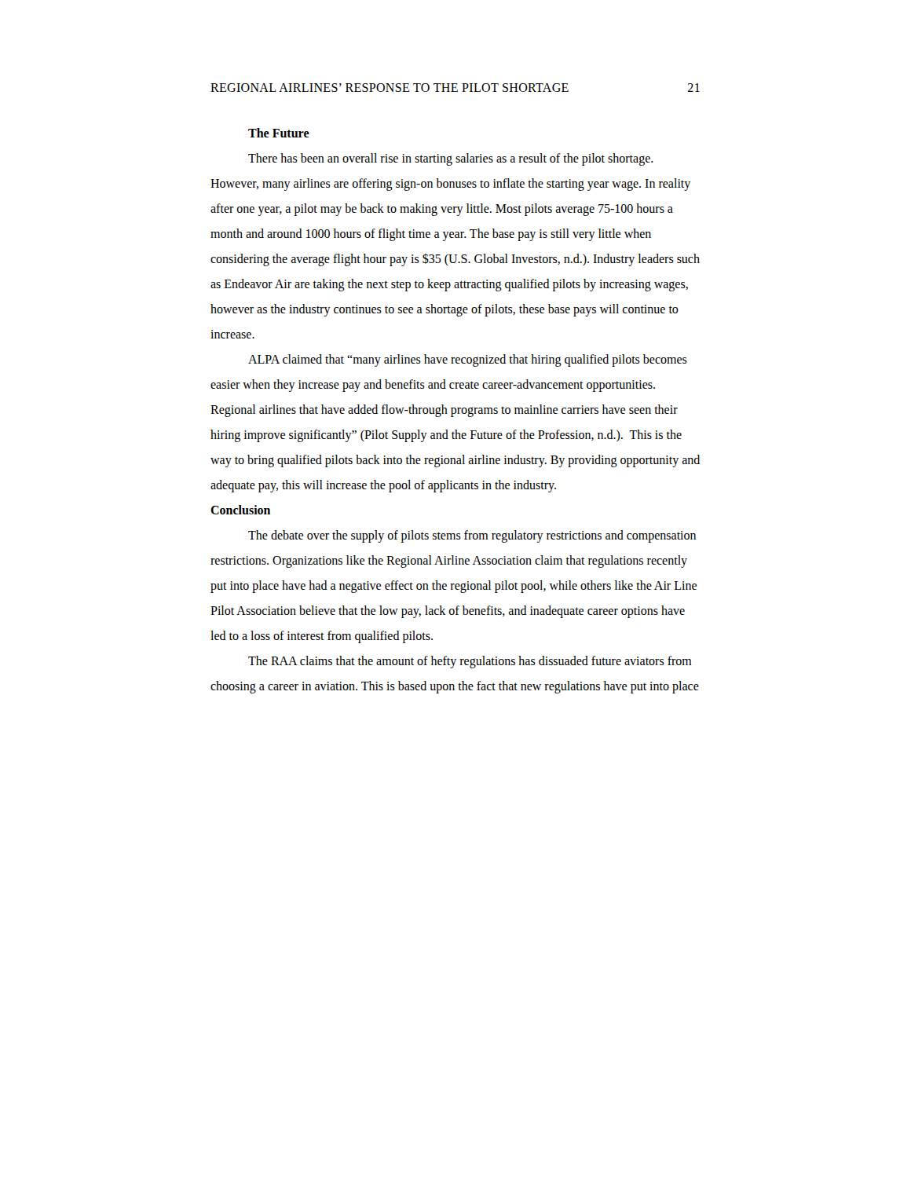Regional Airlines’ Response to the Pilot Shortage 21
The Future
There has been an overall rise in starting salaries as a result of the pilot shortage. However, many airlines are offering sign-on bonuses to inflate the starting year wage. In reality after one year, a pilot may be back to making very little. Most pilots average 75-100 hours a month and around 1000 hours of flight time a year. The base pay is still very little when considering the average flight hour pay is $35 (U.S. Global Investors, n.d.). Industry leaders such as Endeavor Air are taking the next step to keep attracting qualified pilots by increasing wages, however as the industry continues to see a shortage of pilots, these base pays will continue to increase.
ALPA claimed that “many airlines have recognized that hiring qualified pilots becomes easier when they increase pay and benefits and create career-advancement opportunities. Regional airlines that have added flow-through programs to mainline carriers have seen their hiring improve significantly” (Pilot Supply and the Future of the Profession, n.d.). This is the way to bring qualified pilots back into the regional airline industry. By providing opportunity and adequate pay, this will increase the pool of applicants in the industry.
Conclusion
The debate over the supply of pilots stems from regulatory restrictions and compensation restrictions. Organizations like the Regional Airline Association claim that regulations recently put into place have had a negative effect on the regional pilot pool, while others like the Air Line Pilot Association believe that the low pay, lack of benefits, and inadequate career options have led to a loss of interest from qualified pilots.
The RAA claims that the amount of hefty regulations has dissuaded future aviators from choosing a career in aviation. This is based upon the fact that new regulations have put into place